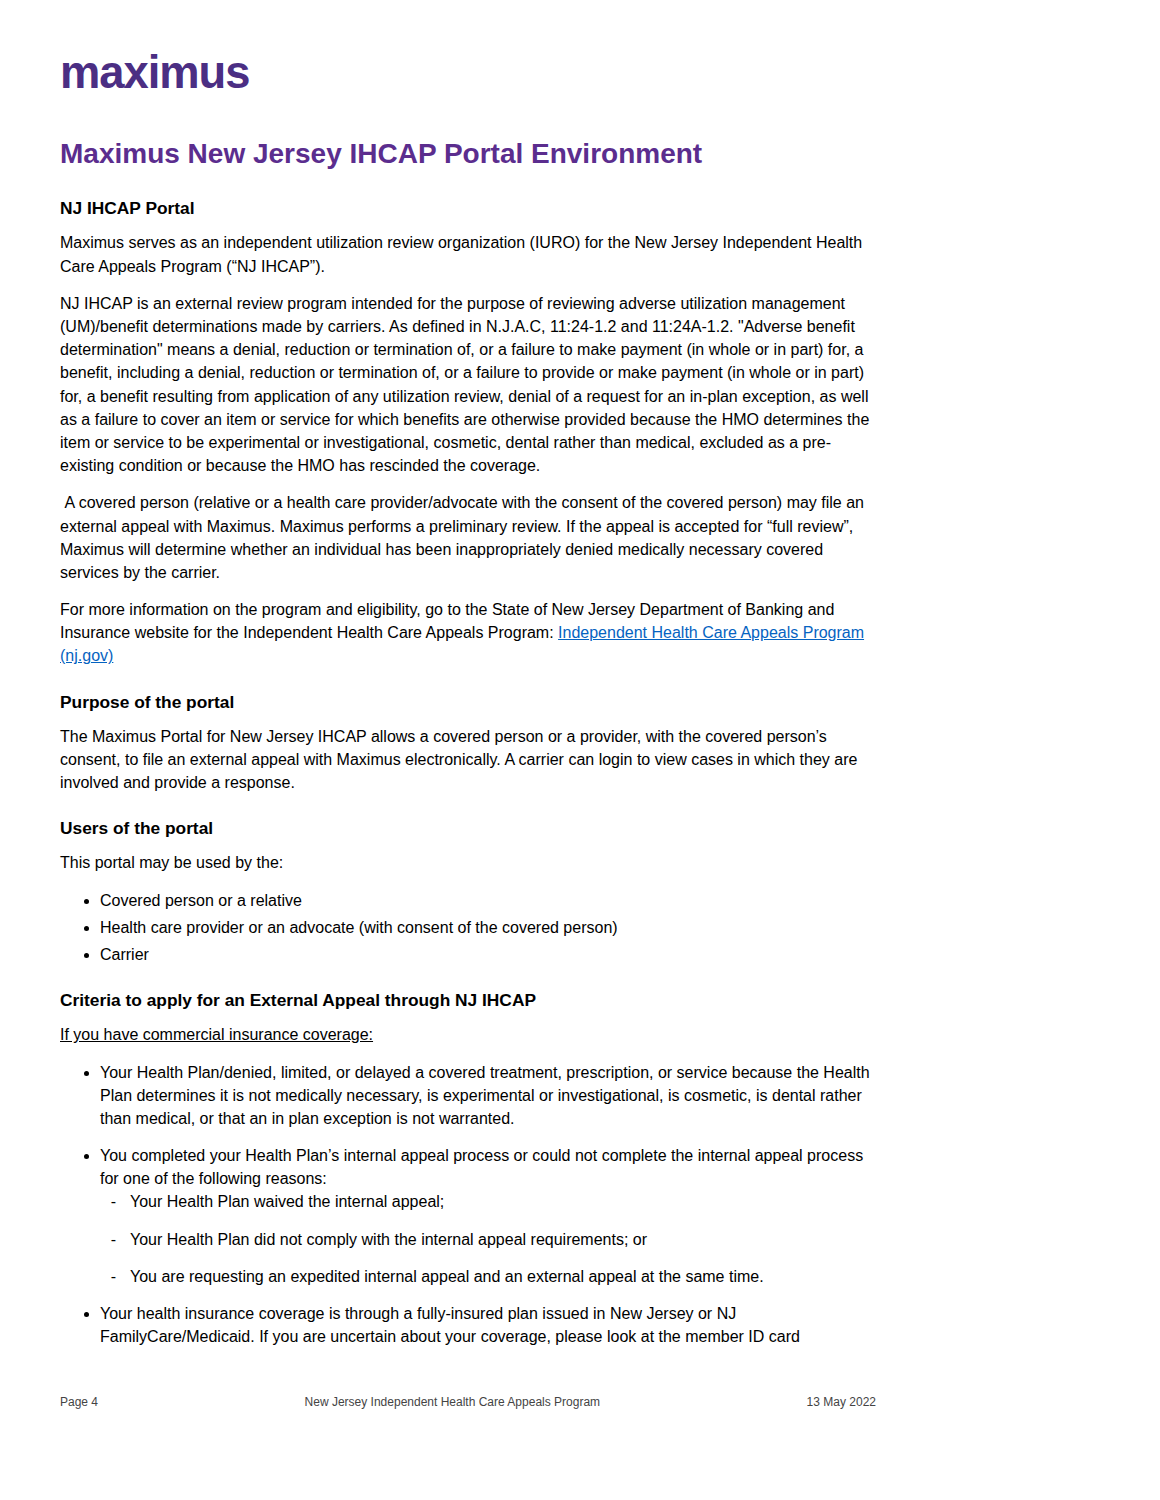maximus
Maximus New Jersey IHCAP Portal Environment
NJ IHCAP Portal
Maximus serves as an independent utilization review organization (IURO) for the New Jersey Independent Health Care Appeals Program (“NJ IHCAP”).
NJ IHCAP is an external review program intended for the purpose of reviewing adverse utilization management (UM)/benefit determinations made by carriers. As defined in N.J.A.C, 11:24-1.2 and 11:24A-1.2. "Adverse benefit determination" means a denial, reduction or termination of, or a failure to make payment (in whole or in part) for, a benefit, including a denial, reduction or termination of, or a failure to provide or make payment (in whole or in part) for, a benefit resulting from application of any utilization review, denial of a request for an in-plan exception, as well as a failure to cover an item or service for which benefits are otherwise provided because the HMO determines the item or service to be experimental or investigational, cosmetic, dental rather than medical, excluded as a pre-existing condition or because the HMO has rescinded the coverage.
A covered person (relative or a health care provider/advocate with the consent of the covered person) may file an external appeal with Maximus. Maximus performs a preliminary review. If the appeal is accepted for “full review”, Maximus will determine whether an individual has been inappropriately denied medically necessary covered services by the carrier.
For more information on the program and eligibility, go to the State of New Jersey Department of Banking and Insurance website for the Independent Health Care Appeals Program: Independent Health Care Appeals Program (nj.gov)
Purpose of the portal
The Maximus Portal for New Jersey IHCAP allows a covered person or a provider, with the covered person’s consent, to file an external appeal with Maximus electronically. A carrier can login to view cases in which they are involved and provide a response.
Users of the portal
This portal may be used by the:
Covered person or a relative
Health care provider or an advocate (with consent of the covered person)
Carrier
Criteria to apply for an External Appeal through NJ IHCAP
If you have commercial insurance coverage:
Your Health Plan/denied, limited, or delayed a covered treatment, prescription, or service because the Health Plan determines it is not medically necessary, is experimental or investigational, is cosmetic, is dental rather than medical, or that an in plan exception is not warranted.
You completed your Health Plan’s internal appeal process or could not complete the internal appeal process for one of the following reasons:
Your Health Plan waived the internal appeal;
Your Health Plan did not comply with the internal appeal requirements; or
You are requesting an expedited internal appeal and an external appeal at the same time.
Your health insurance coverage is through a fully-insured plan issued in New Jersey or NJ FamilyCare/Medicaid. If you are uncertain about your coverage, please look at the member ID card
Page 4 New Jersey Independent Health Care Appeals Program 13 May 2022